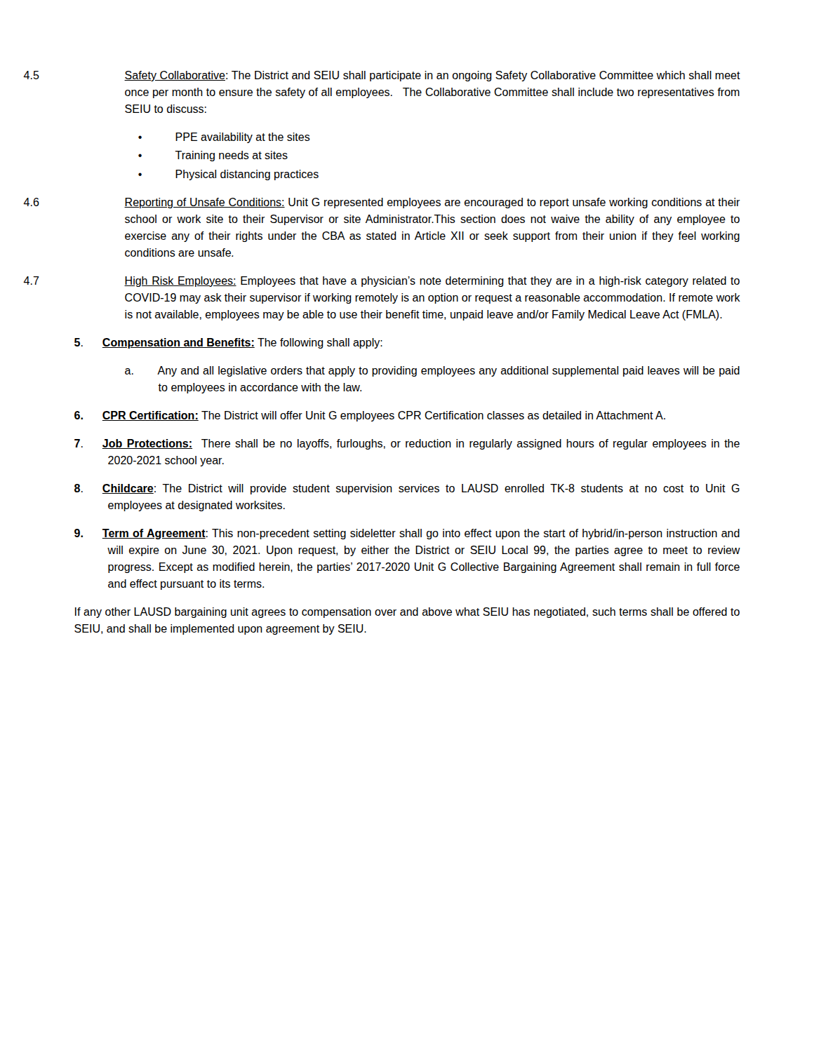4.5 Safety Collaborative: The District and SEIU shall participate in an ongoing Safety Collaborative Committee which shall meet once per month to ensure the safety of all employees. The Collaborative Committee shall include two representatives from SEIU to discuss:
PPE availability at the sites
Training needs at sites
Physical distancing practices
4.6 Reporting of Unsafe Conditions: Unit G represented employees are encouraged to report unsafe working conditions at their school or work site to their Supervisor or site Administrator.This section does not waive the ability of any employee to exercise any of their rights under the CBA as stated in Article XII or seek support from their union if they feel working conditions are unsafe.
4.7 High Risk Employees: Employees that have a physician’s note determining that they are in a high-risk category related to COVID-19 may ask their supervisor if working remotely is an option or request a reasonable accommodation. If remote work is not available, employees may be able to use their benefit time, unpaid leave and/or Family Medical Leave Act (FMLA).
5. Compensation and Benefits: The following shall apply:
a. Any and all legislative orders that apply to providing employees any additional supplemental paid leaves will be paid to employees in accordance with the law.
6. CPR Certification: The District will offer Unit G employees CPR Certification classes as detailed in Attachment A.
7. Job Protections: There shall be no layoffs, furloughs, or reduction in regularly assigned hours of regular employees in the 2020-2021 school year.
8. Childcare: The District will provide student supervision services to LAUSD enrolled TK-8 students at no cost to Unit G employees at designated worksites.
9. Term of Agreement: This non-precedent setting sideletter shall go into effect upon the start of hybrid/in-person instruction and will expire on June 30, 2021. Upon request, by either the District or SEIU Local 99, the parties agree to meet to review progress. Except as modified herein, the parties’ 2017-2020 Unit G Collective Bargaining Agreement shall remain in full force and effect pursuant to its terms.
If any other LAUSD bargaining unit agrees to compensation over and above what SEIU has negotiated, such terms shall be offered to SEIU, and shall be implemented upon agreement by SEIU.